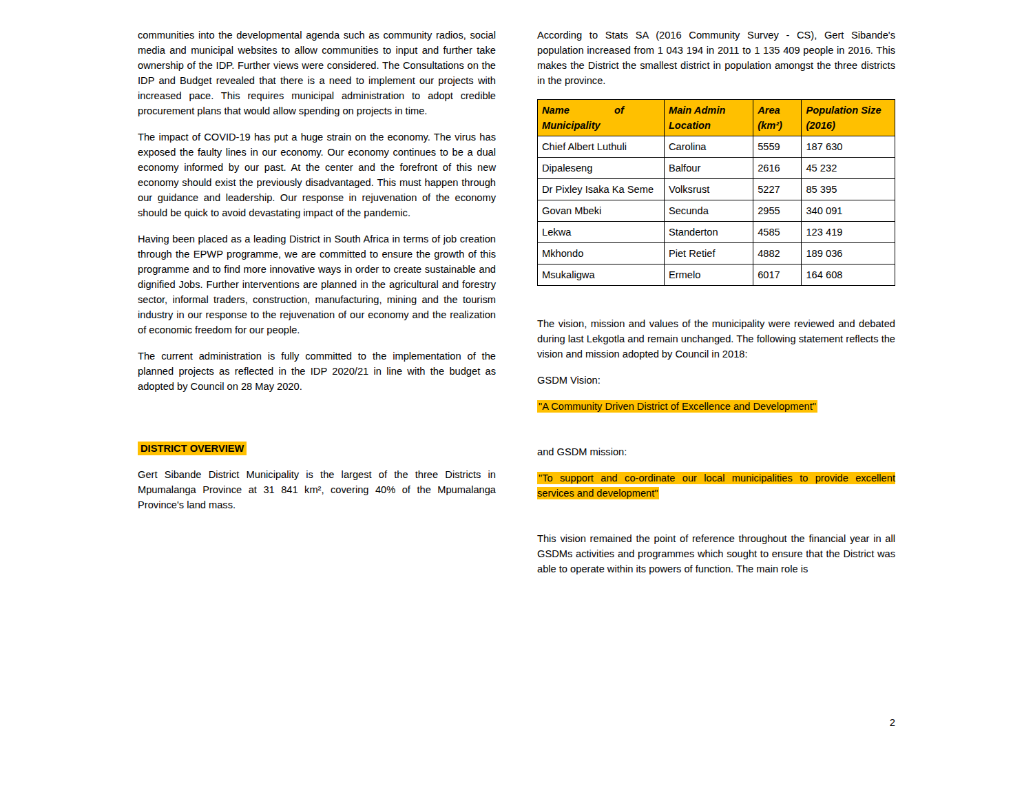communities into the developmental agenda such as community radios, social media and municipal websites to allow communities to input and further take ownership of the IDP. Further views were considered. The Consultations on the IDP and Budget revealed that there is a need to implement our projects with increased pace. This requires municipal administration to adopt credible procurement plans that would allow spending on projects in time.
The impact of COVID-19 has put a huge strain on the economy. The virus has exposed the faulty lines in our economy. Our economy continues to be a dual economy informed by our past. At the center and the forefront of this new economy should exist the previously disadvantaged. This must happen through our guidance and leadership. Our response in rejuvenation of the economy should be quick to avoid devastating impact of the pandemic.
Having been placed as a leading District in South Africa in terms of job creation through the EPWP programme, we are committed to ensure the growth of this programme and to find more innovative ways in order to create sustainable and dignified Jobs. Further interventions are planned in the agricultural and forestry sector, informal traders, construction, manufacturing, mining and the tourism industry in our response to the rejuvenation of our economy and the realization of economic freedom for our people.
The current administration is fully committed to the implementation of the planned projects as reflected in the IDP 2020/21 in line with the budget as adopted by Council on 28 May 2020.
DISTRICT OVERVIEW
Gert Sibande District Municipality is the largest of the three Districts in Mpumalanga Province at 31 841 km², covering 40% of the Mpumalanga Province's land mass.
According to Stats SA (2016 Community Survey - CS), Gert Sibande's population increased from 1 043 194 in 2011 to 1 135 409 people in 2016. This makes the District the smallest district in population amongst the three districts in the province.
| Name of Municipality | Main Admin Location | Area (km²) | Population Size (2016) |
| --- | --- | --- | --- |
| Chief Albert Luthuli | Carolina | 5559 | 187 630 |
| Dipaleseng | Balfour | 2616 | 45 232 |
| Dr Pixley Isaka Ka Seme | Volksrust | 5227 | 85 395 |
| Govan Mbeki | Secunda | 2955 | 340 091 |
| Lekwa | Standerton | 4585 | 123 419 |
| Mkhondo | Piet Retief | 4882 | 189 036 |
| Msukaligwa | Ermelo | 6017 | 164 608 |
The vision, mission and values of the municipality were reviewed and debated during last Lekgotla and remain unchanged. The following statement reflects the vision and mission adopted by Council in 2018:
GSDM Vision:
"A Community Driven District of Excellence and Development"
and GSDM mission:
"To support and co-ordinate our local municipalities to provide excellent services and development"
This vision remained the point of reference throughout the financial year in all GSDMs activities and programmes which sought to ensure that the District was able to operate within its powers of function. The main role is
2